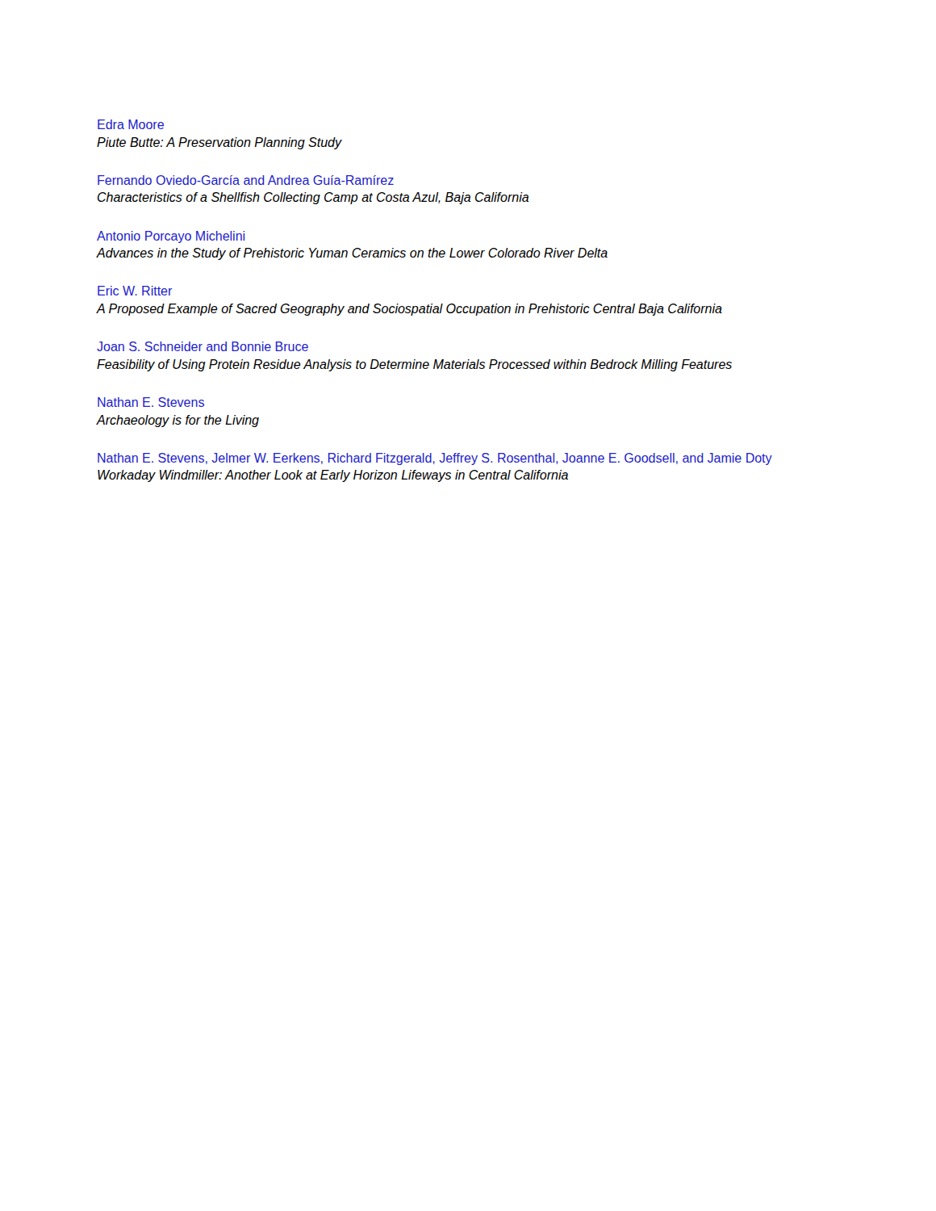Edra Moore
Piute Butte: A Preservation Planning Study
Fernando Oviedo-García and Andrea Guía-Ramírez
Characteristics of a Shellfish Collecting Camp at Costa Azul, Baja California
Antonio Porcayo Michelini
Advances in the Study of Prehistoric Yuman Ceramics on the Lower Colorado River Delta
Eric W. Ritter
A Proposed Example of Sacred Geography and Sociospatial Occupation in Prehistoric Central Baja California
Joan S. Schneider and Bonnie Bruce
Feasibility of Using Protein Residue Analysis to Determine Materials Processed within Bedrock Milling Features
Nathan E. Stevens
Archaeology is for the Living
Nathan E. Stevens, Jelmer W. Eerkens, Richard Fitzgerald, Jeffrey S. Rosenthal, Joanne E. Goodsell, and Jamie Doty
Workaday Windmiller: Another Look at Early Horizon Lifeways in Central California